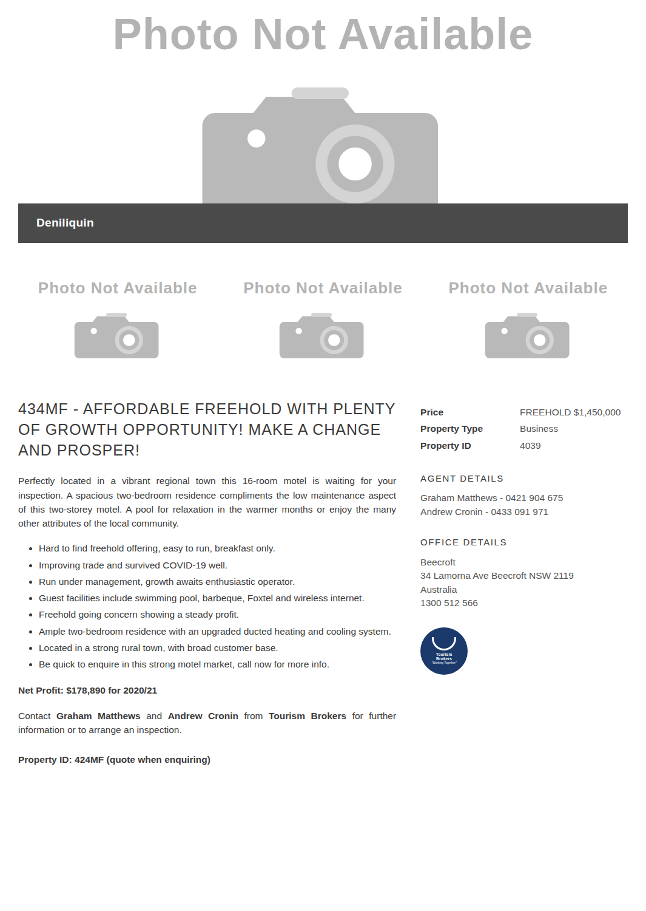Photo Not Available
Deniliquin
Photo Not Available
Photo Not Available
Photo Not Available
434MF - Affordable Freehold with Plenty of Growth Opportunity! Make a Change and Prosper!
Perfectly located in a vibrant regional town this 16-room motel is waiting for your inspection. A spacious two-bedroom residence compliments the low maintenance aspect of this two-storey motel. A pool for relaxation in the warmer months or enjoy the many other attributes of the local community.
Hard to find freehold offering, easy to run, breakfast only.
Improving trade and survived COVID-19 well.
Run under management, growth awaits enthusiastic operator.
Guest facilities include swimming pool, barbeque, Foxtel and wireless internet.
Freehold going concern showing a steady profit.
Ample two-bedroom residence with an upgraded ducted heating and cooling system.
Located in a strong rural town, with broad customer base.
Be quick to enquire in this strong motel market, call now for more info.
Net Profit: $178,890 for 2020/21
Contact Graham Matthews and Andrew Cronin from Tourism Brokers for further information or to arrange an inspection.
Property ID: 424MF (quote when enquiring)
| Price | FREEHOLD $1,450,000 |
| Property Type | Business |
| Property ID | 4039 |
Agent Details
Graham Matthews - 0421 904 675
Andrew Cronin - 0433 091 971
Office Details
Beecroft
34 Lamorna Ave Beecroft NSW 2119
Australia
1300 512 566
Tourism
Brokers
"Working Together"